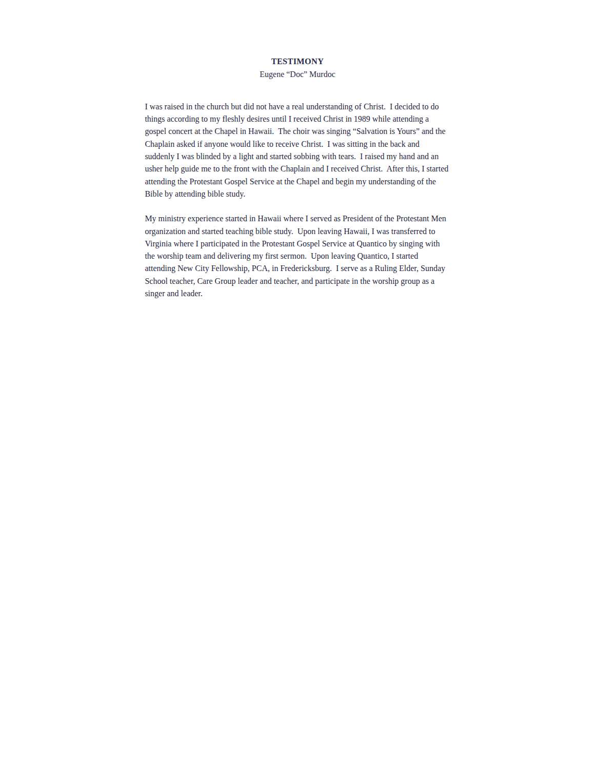TESTIMONY
Eugene “Doc” Murdoc
I was raised in the church but did not have a real understanding of Christ. I decided to do things according to my fleshly desires until I received Christ in 1989 while attending a gospel concert at the Chapel in Hawaii. The choir was singing “Salvation is Yours” and the Chaplain asked if anyone would like to receive Christ. I was sitting in the back and suddenly I was blinded by a light and started sobbing with tears. I raised my hand and an usher help guide me to the front with the Chaplain and I received Christ. After this, I started attending the Protestant Gospel Service at the Chapel and begin my understanding of the Bible by attending bible study.
My ministry experience started in Hawaii where I served as President of the Protestant Men organization and started teaching bible study. Upon leaving Hawaii, I was transferred to Virginia where I participated in the Protestant Gospel Service at Quantico by singing with the worship team and delivering my first sermon. Upon leaving Quantico, I started attending New City Fellowship, PCA, in Fredericksburg. I serve as a Ruling Elder, Sunday School teacher, Care Group leader and teacher, and participate in the worship group as a singer and leader.